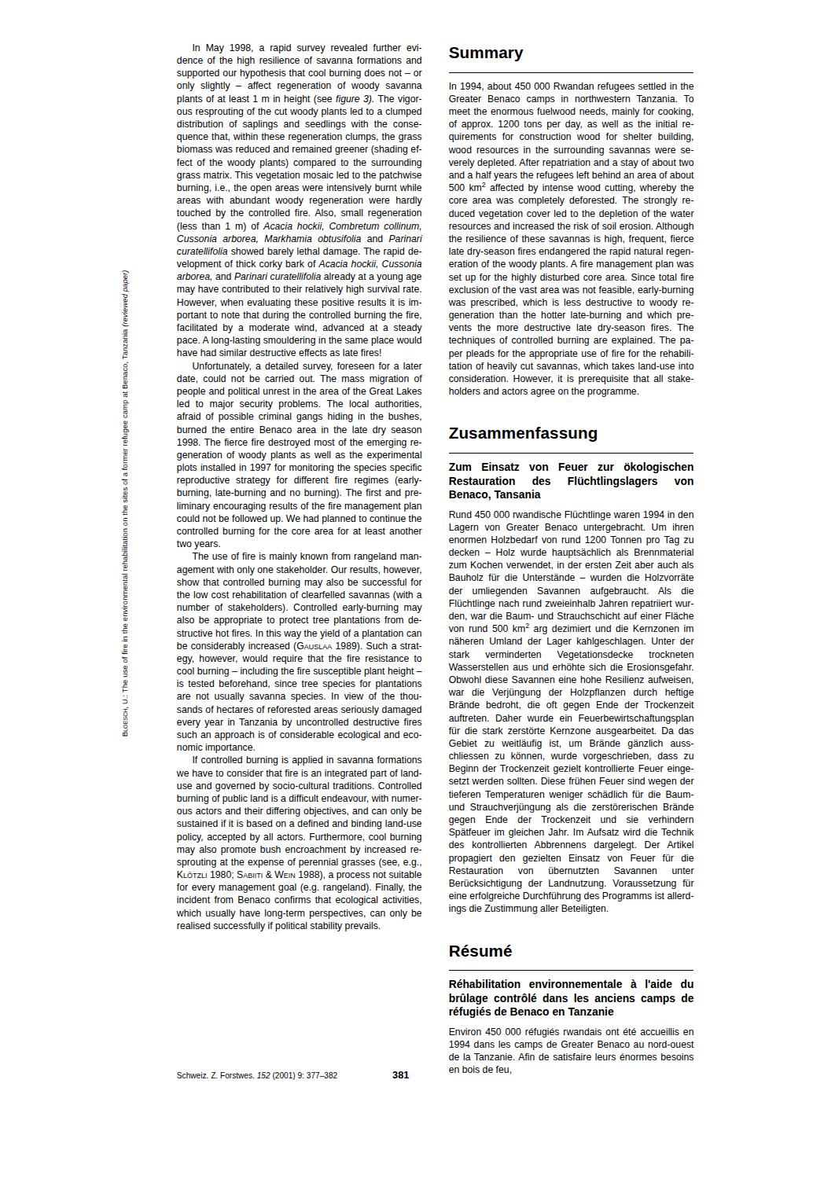Bloesch, U.: The use of fire in the environmental rehabilitation on the sites of a former refugee camp at Benaco, Tanzania (reviewed paper)
In May 1998, a rapid survey revealed further evidence of the high resilience of savanna formations and supported our hypothesis that cool burning does not – or only slightly – affect regeneration of woody savanna plants of at least 1 m in height (see figure 3). The vigorous resprouting of the cut woody plants led to a clumped distribution of saplings and seedlings with the consequence that, within these regeneration clumps, the grass biomass was reduced and remained greener (shading effect of the woody plants) compared to the surrounding grass matrix. This vegetation mosaic led to the patchwise burning, i.e., the open areas were intensively burnt while areas with abundant woody regeneration were hardly touched by the controlled fire. Also, small regeneration (less than 1 m) of Acacia hockii, Combretum collinum, Cussonia arborea, Markhamia obtusifolia and Parinari curatellifolia showed barely lethal damage. The rapid development of thick corky bark of Acacia hockii, Cussonia arborea, and Parinari curatellifolia already at a young age may have contributed to their relatively high survival rate. However, when evaluating these positive results it is important to note that during the controlled burning the fire, facilitated by a moderate wind, advanced at a steady pace. A long-lasting smouldering in the same place would have had similar destructive effects as late fires!
Unfortunately, a detailed survey, foreseen for a later date, could not be carried out. The mass migration of people and political unrest in the area of the Great Lakes led to major security problems. The local authorities, afraid of possible criminal gangs hiding in the bushes, burned the entire Benaco area in the late dry season 1998. The fierce fire destroyed most of the emerging regeneration of woody plants as well as the experimental plots installed in 1997 for monitoring the species specific reproductive strategy for different fire regimes (early-burning, late-burning and no burning). The first and preliminary encouraging results of the fire management plan could not be followed up. We had planned to continue the controlled burning for the core area for at least another two years.
The use of fire is mainly known from rangeland management with only one stakeholder. Our results, however, show that controlled burning may also be successful for the low cost rehabilitation of clearfelled savannas (with a number of stakeholders). Controlled early-burning may also be appropriate to protect tree plantations from destructive hot fires. In this way the yield of a plantation can be considerably increased (Gauslaa 1989). Such a strategy, however, would require that the fire resistance to cool burning – including the fire susceptible plant height – is tested beforehand, since tree species for plantations are not usually savanna species. In view of the thousands of hectares of reforested areas seriously damaged every year in Tanzania by uncontrolled destructive fires such an approach is of considerable ecological and economic importance.
If controlled burning is applied in savanna formations we have to consider that fire is an integrated part of land-use and governed by socio-cultural traditions. Controlled burning of public land is a difficult endeavour, with numerous actors and their differing objectives, and can only be sustained if it is based on a defined and binding land-use policy, accepted by all actors. Furthermore, cool burning may also promote bush encroachment by increased resprouting at the expense of perennial grasses (see, e.g., Klötzli 1980; Sabiiti & Wein 1988), a process not suitable for every management goal (e.g. rangeland). Finally, the incident from Benaco confirms that ecological activities, which usually have long-term perspectives, can only be realised successfully if political stability prevails.
Summary
In 1994, about 450 000 Rwandan refugees settled in the Greater Benaco camps in northwestern Tanzania. To meet the enormous fuelwood needs, mainly for cooking, of approx. 1200 tons per day, as well as the initial requirements for construction wood for shelter building, wood resources in the surrounding savannas were severely depleted. After repatriation and a stay of about two and a half years the refugees left behind an area of about 500 km2 affected by intense wood cutting, whereby the core area was completely deforested. The strongly reduced vegetation cover led to the depletion of the water resources and increased the risk of soil erosion. Although the resilience of these savannas is high, frequent, fierce late dry-season fires endangered the rapid natural regeneration of the woody plants. A fire management plan was set up for the highly disturbed core area. Since total fire exclusion of the vast area was not feasible, early-burning was prescribed, which is less destructive to woody regeneration than the hotter late-burning and which prevents the more destructive late dry-season fires. The techniques of controlled burning are explained. The paper pleads for the appropriate use of fire for the rehabilitation of heavily cut savannas, which takes land-use into consideration. However, it is prerequisite that all stakeholders and actors agree on the programme.
Zusammenfassung
Zum Einsatz von Feuer zur ökologischen Restauration des Flüchtlingslagers von Benaco, Tansania
Rund 450 000 rwandische Flüchtlinge waren 1994 in den Lagern von Greater Benaco untergebracht. Um ihren enormen Holzbedarf von rund 1200 Tonnen pro Tag zu decken – Holz wurde hauptsächlich als Brennmaterial zum Kochen verwendet, in der ersten Zeit aber auch als Bauholz für die Unterstände – wurden die Holzvorräte der umliegenden Savannen aufgebraucht. Als die Flüchtlinge nach rund zweieinhalb Jahren repatriiert wurden, war die Baum- und Strauchschicht auf einer Fläche von rund 500 km2 arg dezimiert und die Kernzonen im näheren Umland der Lager kahlgeschlagen. Unter der stark verminderten Vegetationsdecke trockneten Wasserstellen aus und erhöhte sich die Erosionsgefahr. Obwohl diese Savannen eine hohe Resilienz aufweisen, war die Verjüngung der Holzpflanzen durch heftige Brände bedroht, die oft gegen Ende der Trockenzeit auftreten. Daher wurde ein Feuerbewirtschaftungsplan für die stark zerstörte Kernzone ausgearbeitet. Da das Gebiet zu weitläufig ist, um Brände gänzlich ausschliessen zu können, wurde vorgeschrieben, dass zu Beginn der Trockenzeit gezielt kontrollierte Feuer eingesetzt werden sollten. Diese frühen Feuer sind wegen der tieferen Temperaturen weniger schädlich für die Baum- und Strauchverjüngung als die zerstörerischen Brände gegen Ende der Trockenzeit und sie verhindern Spätfeuer im gleichen Jahr. Im Aufsatz wird die Technik des kontrollierten Abbrennens dargelegt. Der Artikel propagiert den gezielten Einsatz von Feuer für die Restauration von übernutzten Savannen unter Berücksichtigung der Landnutzung. Voraussetzung für eine erfolgreiche Durchführung des Programms ist allerdings die Zustimmung aller Beteiligten.
Résumé
Réhabilitation environnementale à l'aide du brûlage contrôlé dans les anciens camps de réfugiés de Benaco en Tanzanie
Environ 450 000 réfugiés rwandais ont été accueillis en 1994 dans les camps de Greater Benaco au nord-ouest de la Tanzanie. Afin de satisfaire leurs énormes besoins en bois de feu,
Schweiz. Z. Forstwes. 152 (2001) 9: 377–382
381